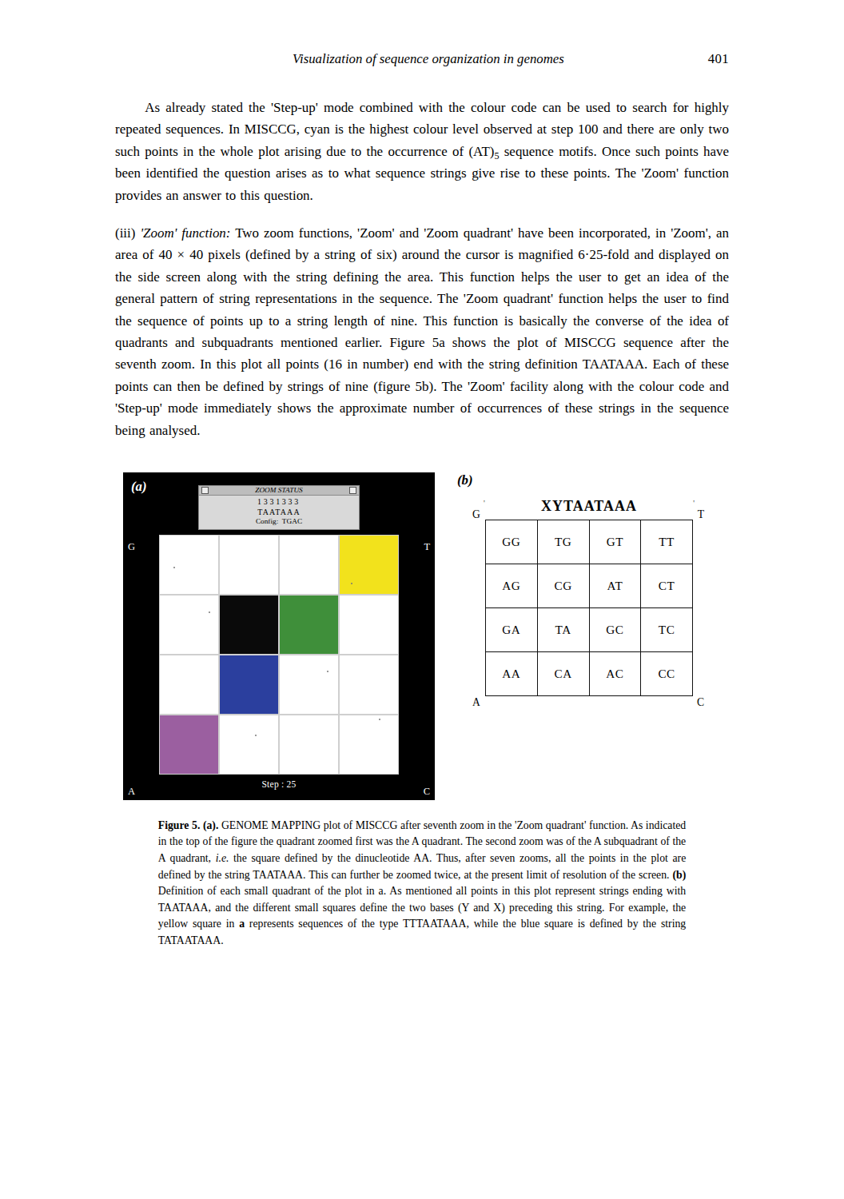Visualization of sequence organization in genomes
401
As already stated the 'Step-up' mode combined with the colour code can be used to search for highly repeated sequences. In MISCCG, cyan is the highest colour level observed at step 100 and there are only two such points in the whole plot arising due to the occurrence of (AT)5 sequence motifs. Once such points have been identified the question arises as to what sequence strings give rise to these points. The 'Zoom' function provides an answer to this question.
(iii) 'Zoom' function: Two zoom functions, 'Zoom' and 'Zoom quadrant' have been incorporated, in 'Zoom', an area of 40 × 40 pixels (defined by a string of six) around the cursor is magnified 6·25-fold and displayed on the side screen along with the string defining the area. This function helps the user to get an idea of the general pattern of string representations in the sequence. The 'Zoom quadrant' function helps the user to find the sequence of points up to a string length of nine. This function is basically the converse of the idea of quadrants and subquadrants mentioned earlier. Figure 5a shows the plot of MISCCG sequence after the seventh zoom. In this plot all points (16 in number) end with the string definition TAATAAA. Each of these points can then be defined by strings of nine (figure 5b). The 'Zoom' facility along with the colour code and 'Step-up' mode immediately shows the approximate number of occurrences of these strings in the sequence being analysed.
(a)
ZOOM STATUS
1331333
TAATAAA
Config: TGAC
G T A C
Step : 25
(b)
XYTAATAAA
G T A C ' '
| GG | TG | GT | TT |
| AG | CG | AT | CT |
| GA | TA | GC | TC |
| AA | CA | AC | CC |
Figure 5. (a). GENOME MAPPING plot of MISCCG after seventh zoom in the 'Zoom quadrant' function. As indicated in the top of the figure the quadrant zoomed first was the A quadrant. The second zoom was of the A subquadrant of the A quadrant, i.e. the square defined by the dinucleotide AA. Thus, after seven zooms, all the points in the plot are defined by the string TAATAAA. This can further be zoomed twice, at the present limit of resolution of the screen. (b) Definition of each small quadrant of the plot in a. As mentioned all points in this plot represent strings ending with TAATAAA, and the different small squares define the two bases (Y and X) preceding this string. For example, the yellow square in a represents sequences of the type TTTAATAAA, while the blue square is defined by the string TATAATAAA.